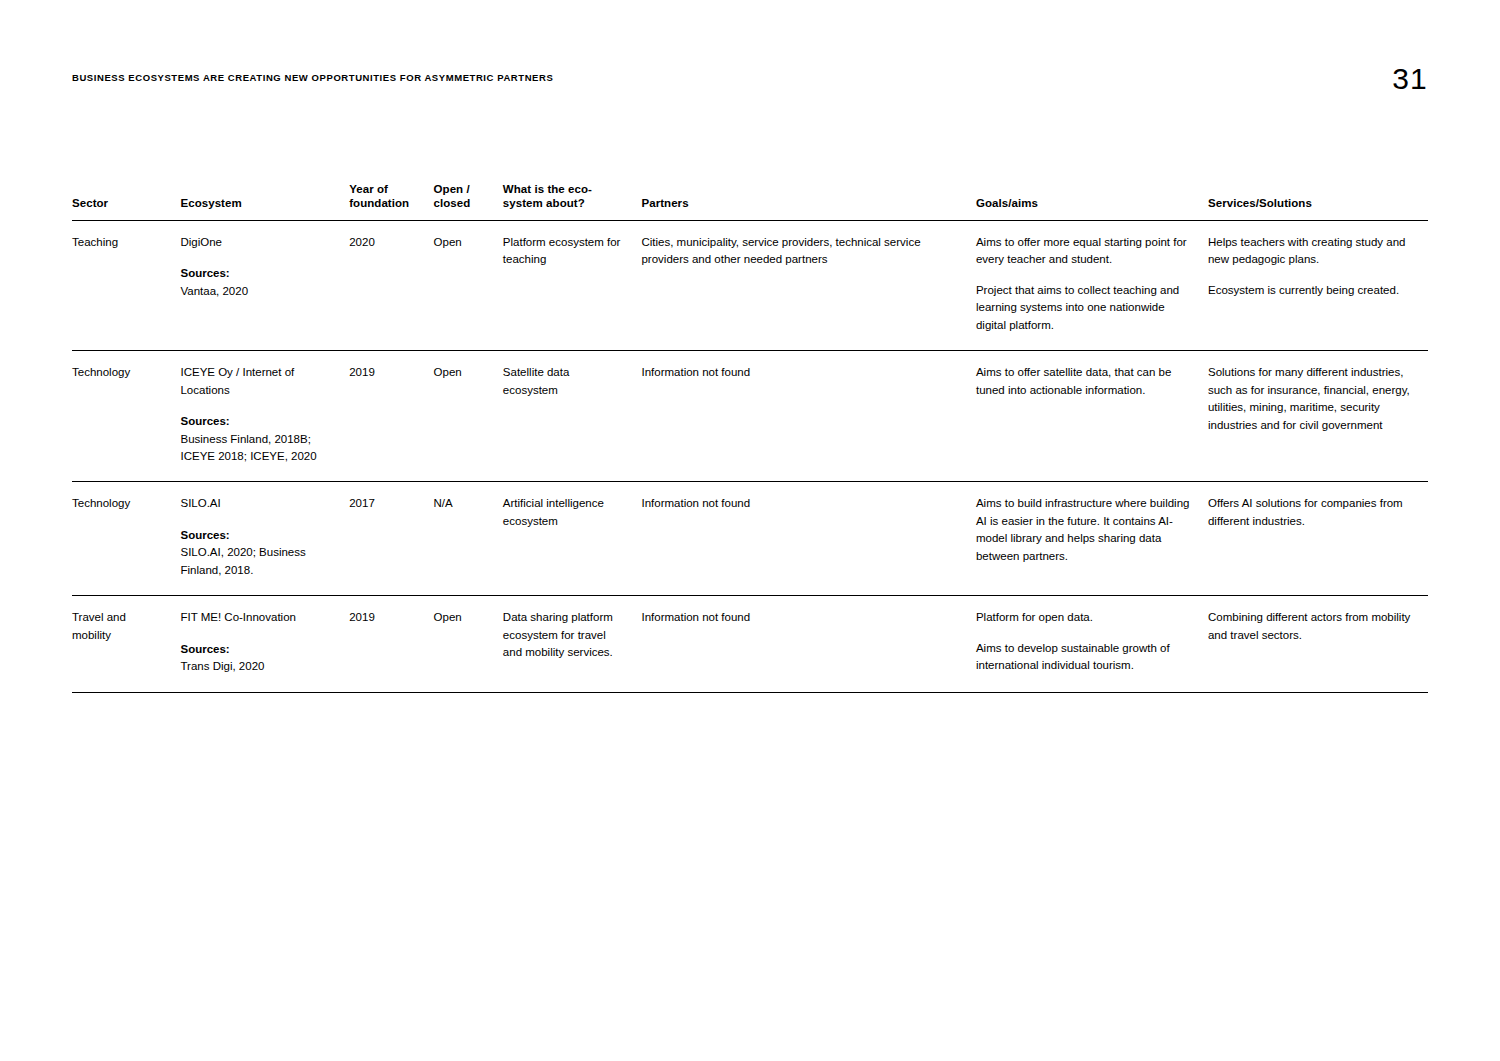BUSINESS ECOSYSTEMS ARE CREATING NEW OPPORTUNITIES FOR ASYMMETRIC PARTNERS
31
| Sector | Ecosystem | Year of foundation | Open / closed | What is the eco- system about? | Partners | Goals/aims | Services/Solutions |
| --- | --- | --- | --- | --- | --- | --- | --- |
| Teaching | DigiOne Sources: Vantaa, 2020 | 2020 | Open | Platform ecosystem for teaching | Cities, municipality, service providers, technical service providers and other needed partners | Aims to offer more equal starting point for every teacher and student. Project that aims to collect teaching and learning systems into one nationwide digital platform. | Helps teachers with creating study and new pedagogic plans. Ecosystem is currently being created. |
| Technology | ICEYE Oy / Internet of Locations Sources: Business Finland, 2018B; ICEYE 2018; ICEYE, 2020 | 2019 | Open | Satellite data ecosystem | Information not found | Aims to offer satellite data, that can be tuned into actionable information. | Solutions for many different industries, such as for insurance, financial, energy, utilities, mining, maritime, security industries and for civil government |
| Technology | SILO.AI Sources: SILO.AI, 2020; Business Finland, 2018. | 2017 | N/A | Artificial intelligence ecosystem | Information not found | Aims to build infrastructure where building AI is easier in the future. It contains AI-model library and helps sharing data between partners. | Offers AI solutions for companies from different industries. |
| Travel and mobility | FIT ME! Co-Innovation Sources: Trans Digi, 2020 | 2019 | Open | Data sharing platform ecosystem for travel and mobility services. | Information not found | Platform for open data. Aims to develop sustainable growth of international individual tourism. | Combining different actors from mobility and travel sectors. |